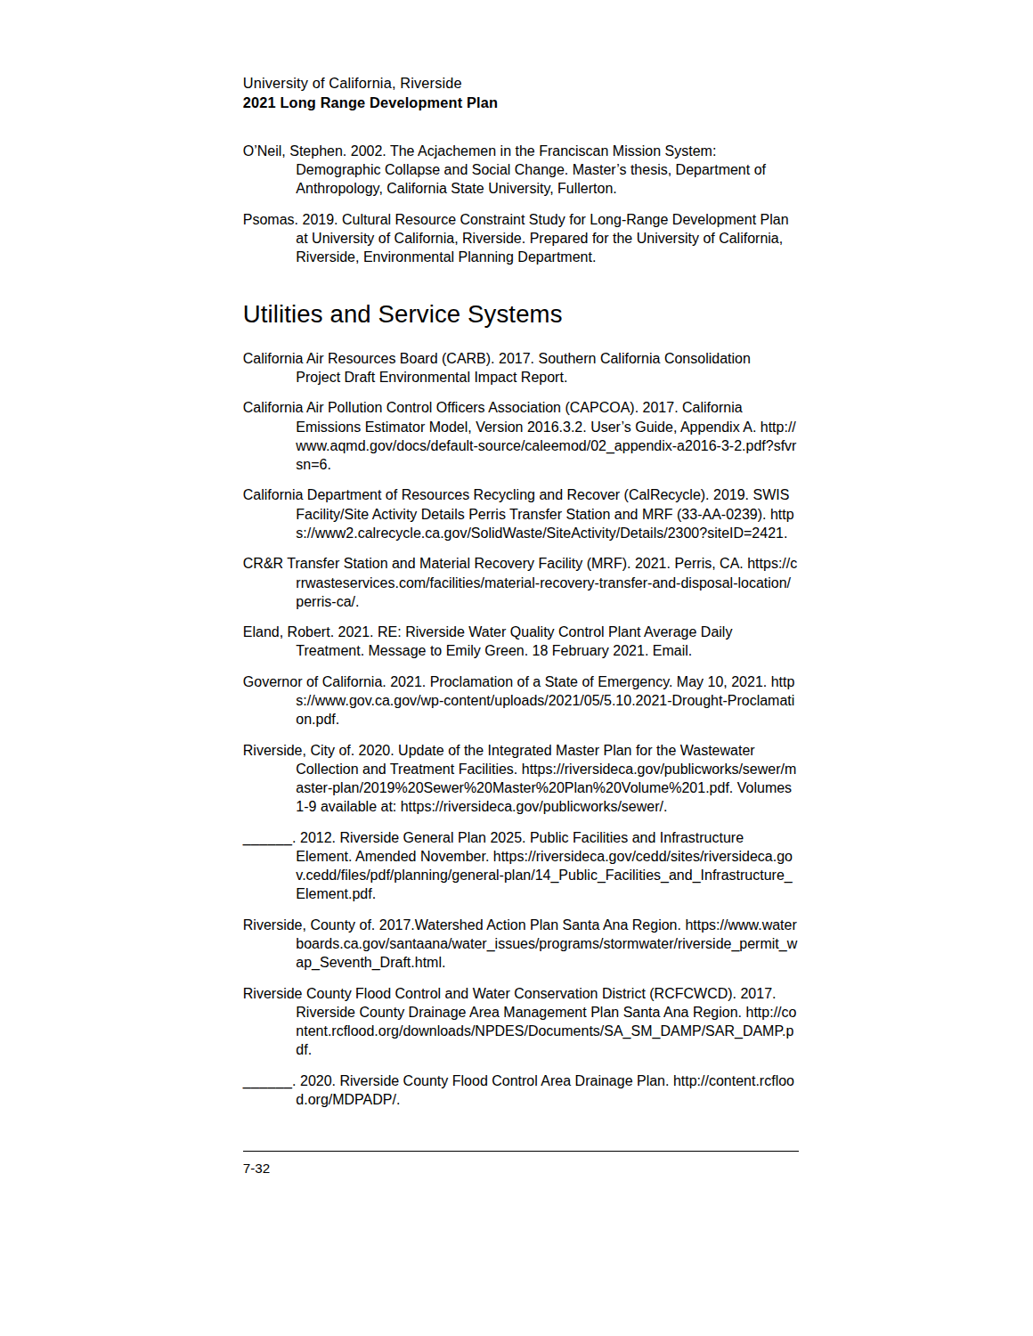University of California, Riverside
2021 Long Range Development Plan
O’Neil, Stephen. 2002. The Acjachemen in the Franciscan Mission System: Demographic Collapse and Social Change. Master’s thesis, Department of Anthropology, California State University, Fullerton.
Psomas. 2019. Cultural Resource Constraint Study for Long-Range Development Plan at University of California, Riverside. Prepared for the University of California, Riverside, Environmental Planning Department.
Utilities and Service Systems
California Air Resources Board (CARB). 2017. Southern California Consolidation Project Draft Environmental Impact Report.
California Air Pollution Control Officers Association (CAPCOA). 2017. California Emissions Estimator Model, Version 2016.3.2. User’s Guide, Appendix A. http://www.aqmd.gov/docs/default-source/caleemod/02_appendix-a2016-3-2.pdf?sfvrsn=6.
California Department of Resources Recycling and Recover (CalRecycle). 2019. SWIS Facility/Site Activity Details Perris Transfer Station and MRF (33-AA-0239). https://www2.calrecycle.ca.gov/SolidWaste/SiteActivity/Details/2300?siteID=2421.
CR&R Transfer Station and Material Recovery Facility (MRF). 2021. Perris, CA. https://crrwasteservices.com/facilities/material-recovery-transfer-and-disposal-location/perris-ca/.
Eland, Robert. 2021. RE: Riverside Water Quality Control Plant Average Daily Treatment. Message to Emily Green. 18 February 2021. Email.
Governor of California. 2021. Proclamation of a State of Emergency. May 10, 2021. https://www.gov.ca.gov/wp-content/uploads/2021/05/5.10.2021-Drought-Proclamation.pdf.
Riverside, City of. 2020. Update of the Integrated Master Plan for the Wastewater Collection and Treatment Facilities. https://riversideca.gov/publicworks/sewer/master-plan/2019%20Sewer%20Master%20Plan%20Volume%201.pdf. Volumes 1-9 available at: https://riversideca.gov/publicworks/sewer/.
______. 2012. Riverside General Plan 2025. Public Facilities and Infrastructure Element. Amended November. https://riversideca.gov/cedd/sites/riversideca.gov.cedd/files/pdf/planning/general-plan/14_Public_Facilities_and_Infrastructure_Element.pdf.
Riverside, County of. 2017.Watershed Action Plan Santa Ana Region. https://www.waterboards.ca.gov/santaana/water_issues/programs/stormwater/riverside_permit_wap_Seventh_Draft.html.
Riverside County Flood Control and Water Conservation District (RCFCWCD). 2017. Riverside County Drainage Area Management Plan Santa Ana Region. http://content.rcflood.org/downloads/NPDES/Documents/SA_SM_DAMP/SAR_DAMP.pdf.
______. 2020. Riverside County Flood Control Area Drainage Plan. http://content.rcflood.org/MDPADP/.
7-32